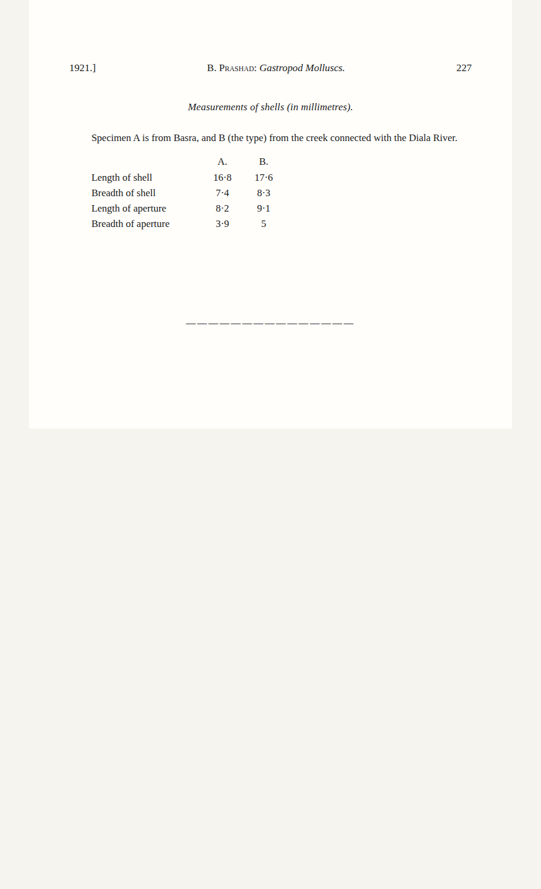1921.] B. Prashad: Gastropod Molluscs. 227
Measurements of shells (in millimetres).
Specimen A is from Basra, and B (the type) from the creek connected with the Diala River.
| | A. | B. |
| --- | --- | --- |
| Length of shell | 16·8 | 17·6 |
| Breadth of shell | 7·4 | 8·3 |
| Length of aperture | 8·2 | 9·1 |
| Breadth of aperture | 3·9 | 5 |
———————————————